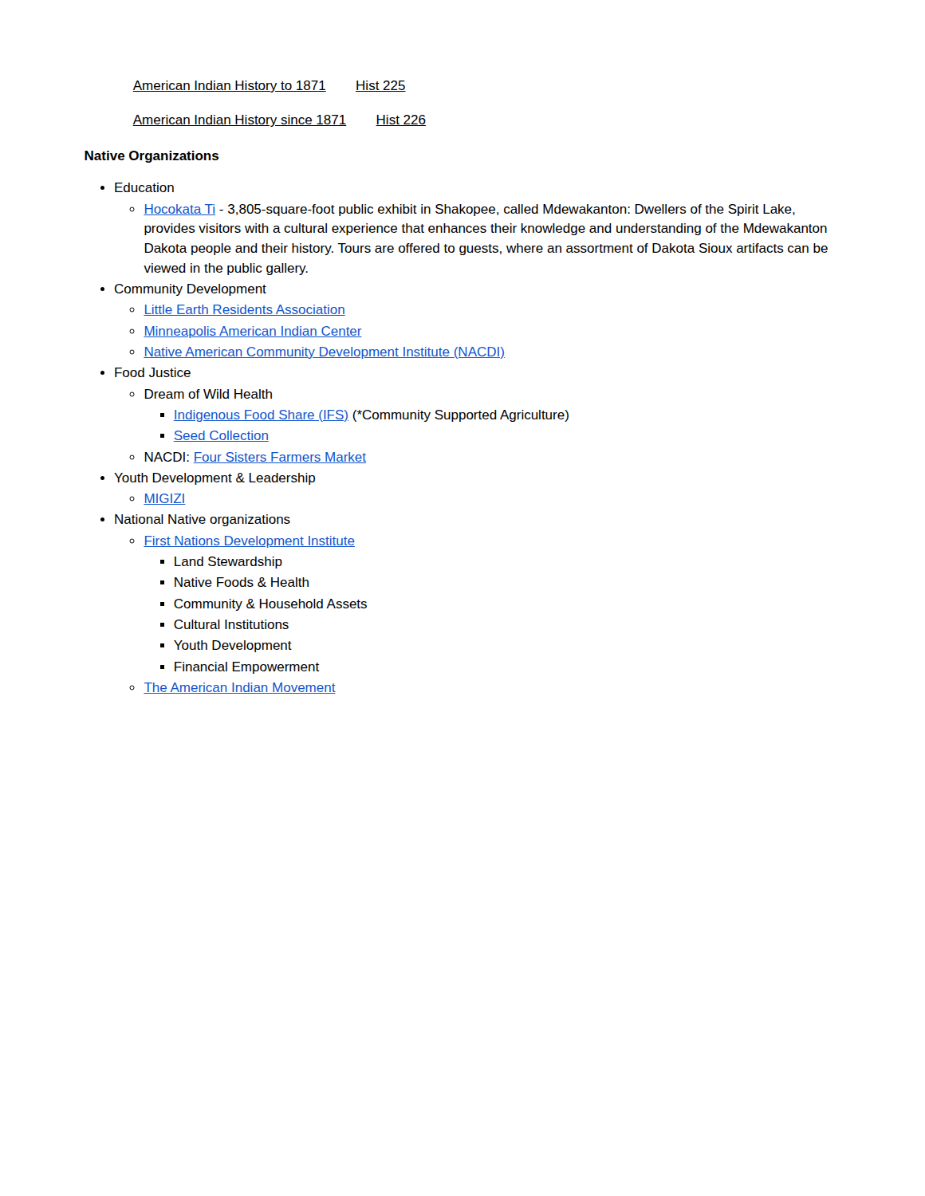American Indian History to 1871 Hist 225
American Indian History since 1871 Hist 226
Native Organizations
Education
Hocokata Ti - 3,805-square-foot public exhibit in Shakopee, called Mdewakanton: Dwellers of the Spirit Lake, provides visitors with a cultural experience that enhances their knowledge and understanding of the Mdewakanton Dakota people and their history. Tours are offered to guests, where an assortment of Dakota Sioux artifacts can be viewed in the public gallery.
Community Development
Little Earth Residents Association
Minneapolis American Indian Center
Native American Community Development Institute (NACDI)
Food Justice
Dream of Wild Health
Indigenous Food Share (IFS) (*Community Supported Agriculture)
Seed Collection
NACDI: Four Sisters Farmers Market
Youth Development & Leadership
MIGIZI
National Native organizations
First Nations Development Institute
Land Stewardship
Native Foods & Health
Community & Household Assets
Cultural Institutions
Youth Development
Financial Empowerment
The American Indian Movement